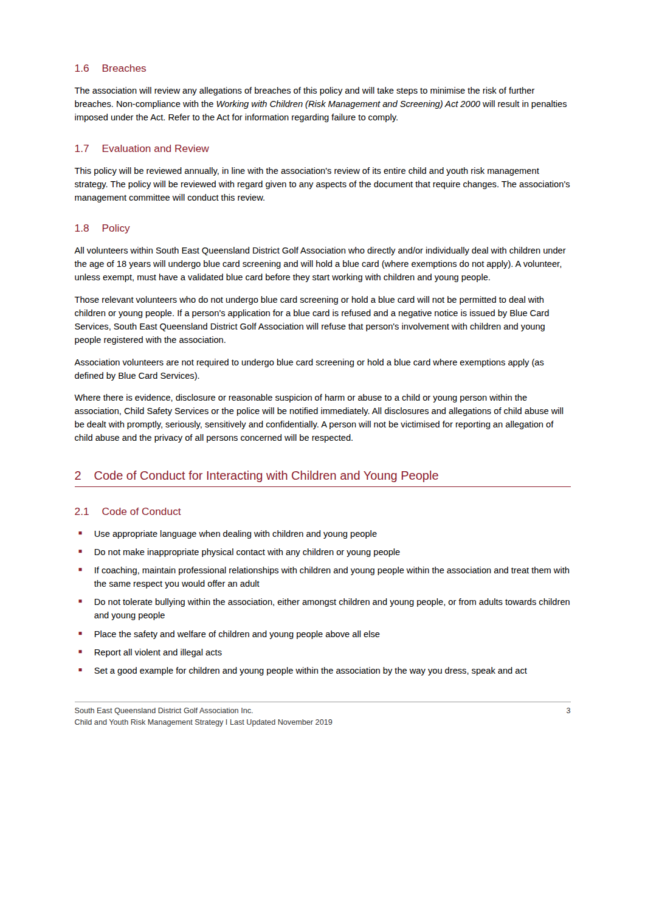1.6 Breaches
The association will review any allegations of breaches of this policy and will take steps to minimise the risk of further breaches. Non-compliance with the Working with Children (Risk Management and Screening) Act 2000 will result in penalties imposed under the Act. Refer to the Act for information regarding failure to comply.
1.7 Evaluation and Review
This policy will be reviewed annually, in line with the association's review of its entire child and youth risk management strategy. The policy will be reviewed with regard given to any aspects of the document that require changes. The association's management committee will conduct this review.
1.8 Policy
All volunteers within South East Queensland District Golf Association who directly and/or individually deal with children under the age of 18 years will undergo blue card screening and will hold a blue card (where exemptions do not apply). A volunteer, unless exempt, must have a validated blue card before they start working with children and young people.
Those relevant volunteers who do not undergo blue card screening or hold a blue card will not be permitted to deal with children or young people. If a person's application for a blue card is refused and a negative notice is issued by Blue Card Services, South East Queensland District Golf Association will refuse that person's involvement with children and young people registered with the association.
Association volunteers are not required to undergo blue card screening or hold a blue card where exemptions apply (as defined by Blue Card Services).
Where there is evidence, disclosure or reasonable suspicion of harm or abuse to a child or young person within the association, Child Safety Services or the police will be notified immediately. All disclosures and allegations of child abuse will be dealt with promptly, seriously, sensitively and confidentially. A person will not be victimised for reporting an allegation of child abuse and the privacy of all persons concerned will be respected.
2 Code of Conduct for Interacting with Children and Young People
2.1 Code of Conduct
Use appropriate language when dealing with children and young people
Do not make inappropriate physical contact with any children or young people
If coaching, maintain professional relationships with children and young people within the association and treat them with the same respect you would offer an adult
Do not tolerate bullying within the association, either amongst children and young people, or from adults towards children and young people
Place the safety and welfare of children and young people above all else
Report all violent and illegal acts
Set a good example for children and young people within the association by the way you dress, speak and act
3
South East Queensland District Golf Association Inc.
Child and Youth Risk Management Strategy I Last Updated November 2019